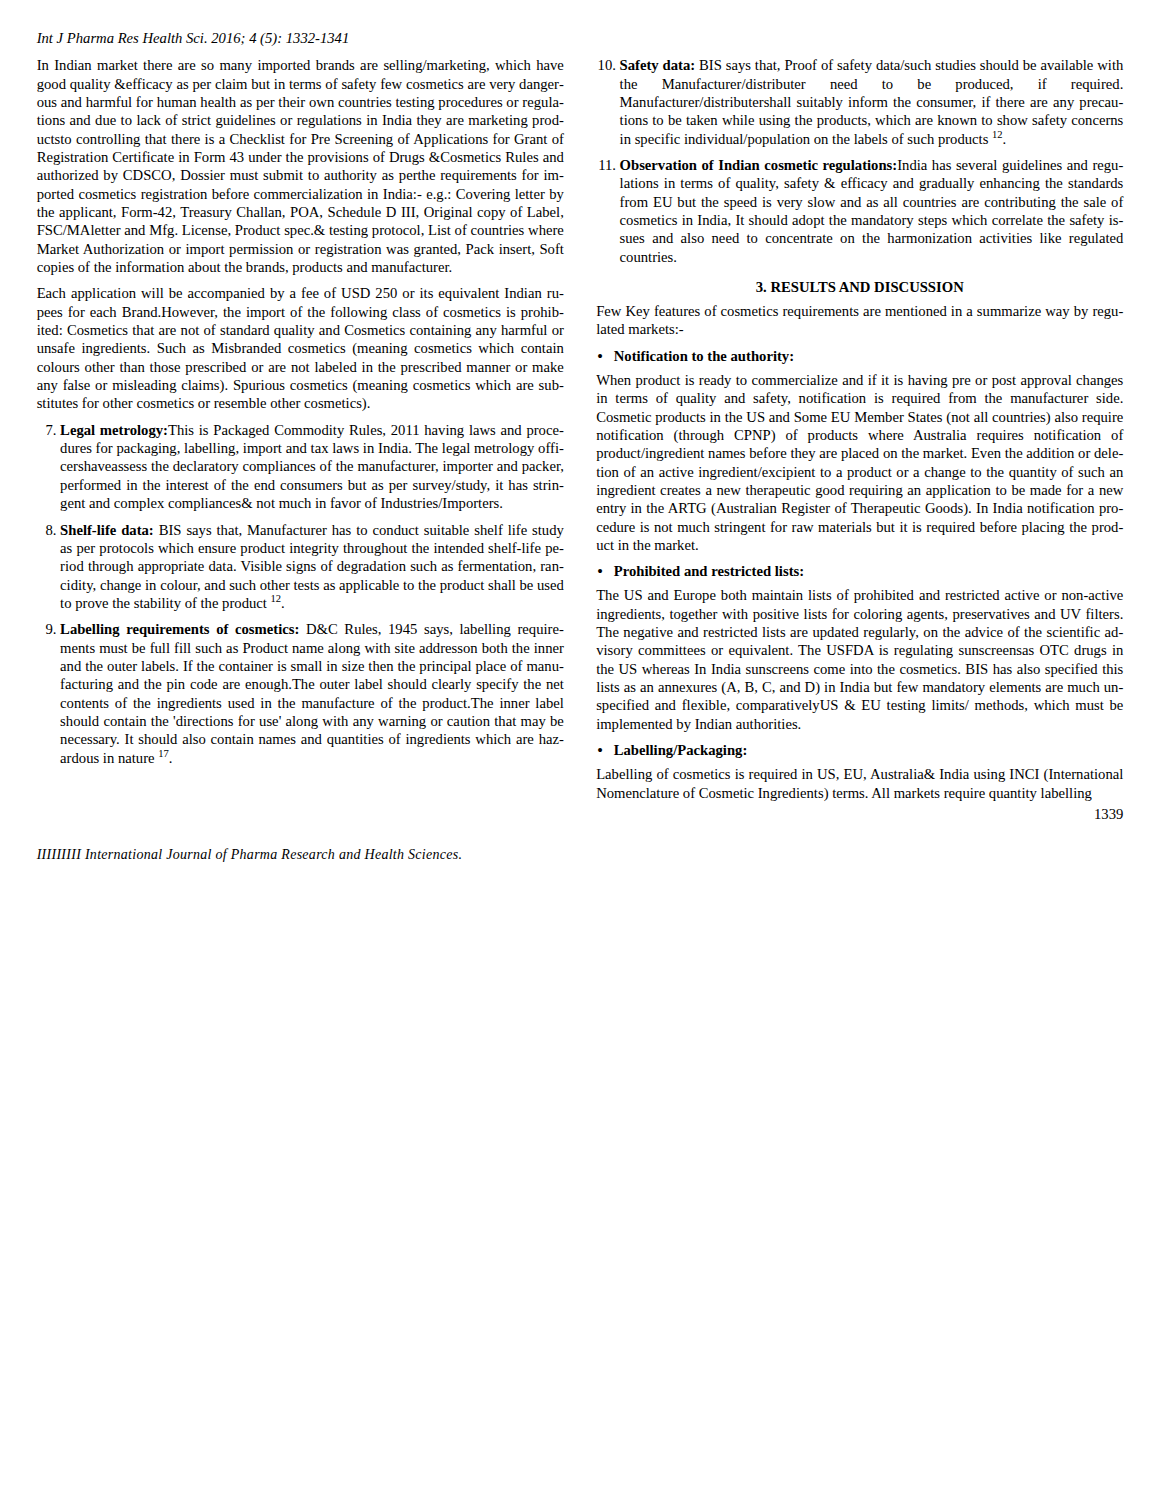Int J Pharma Res Health Sci. 2016; 4 (5): 1332-1341
In Indian market there are so many imported brands are selling/marketing, which have good quality &efficacy as per claim but in terms of safety few cosmetics are very dangerous and harmful for human health as per their own countries testing procedures or regulations and due to lack of strict guidelines or regulations in India they are marketing productsto controlling that there is a Checklist for Pre Screening of Applications for Grant of Registration Certificate in Form 43 under the provisions of Drugs &Cosmetics Rules and authorized by CDSCO, Dossier must submit to authority as perthe requirements for imported cosmetics registration before commercialization in India:- e.g.: Covering letter by the applicant, Form-42, Treasury Challan, POA, Schedule D III, Original copy of Label, FSC/MAletter and Mfg. License, Product spec.& testing protocol, List of countries where Market Authorization or import permission or registration was granted, Pack insert, Soft copies of the information about the brands, products and manufacturer.
Each application will be accompanied by a fee of USD 250 or its equivalent Indian rupees for each Brand.However, the import of the following class of cosmetics is prohibited: Cosmetics that are not of standard quality and Cosmetics containing any harmful or unsafe ingredients. Such as Misbranded cosmetics (meaning cosmetics which contain colours other than those prescribed or are not labeled in the prescribed manner or make any false or misleading claims). Spurious cosmetics (meaning cosmetics which are substitutes for other cosmetics or resemble other cosmetics).
Legal metrology: This is Packaged Commodity Rules, 2011 having laws and procedures for packaging, labelling, import and tax laws in India. The legal metrology officershaveassess the declaratory compliances of the manufacturer, importer and packer, performed in the interest of the end consumers but as per survey/study, it has stringent and complex compliances& not much in favor of Industries/Importers.
Shelf-life data: BIS says that, Manufacturer has to conduct suitable shelf life study as per protocols which ensure product integrity throughout the intended shelf-life period through appropriate data. Visible signs of degradation such as fermentation, rancidity, change in colour, and such other tests as applicable to the product shall be used to prove the stability of the product 12.
Labelling requirements of cosmetics: D&C Rules, 1945 says, labelling requirements must be full fill such as Product name along with site addresson both the inner and the outer labels. If the container is small in size then the principal place of manufacturing and the pin code are enough.The outer label should clearly specify the net contents of the ingredients used in the manufacture of the product.The inner label should contain the 'directions for use' along with any warning or caution that may be necessary. It should also contain names and quantities of ingredients which are hazardous in nature 17.
Safety data: BIS says that, Proof of safety data/such studies should be available with the Manufacturer/distributer need to be produced, if required. Manufacturer/distributershall suitably inform the consumer, if there are any precautions to be taken while using the products, which are known to show safety concerns in specific individual/population on the labels of such products 12.
Observation of Indian cosmetic regulations: India has several guidelines and regulations in terms of quality, safety & efficacy and gradually enhancing the standards from EU but the speed is very slow and as all countries are contributing the sale of cosmetics in India, It should adopt the mandatory steps which correlate the safety issues and also need to concentrate on the harmonization activities like regulated countries.
3. RESULTS AND DISCUSSION
Few Key features of cosmetics requirements are mentioned in a summarize way by regulated markets:-
Notification to the authority:
When product is ready to commercialize and if it is having pre or post approval changes in terms of quality and safety, notification is required from the manufacturer side. Cosmetic products in the US and Some EU Member States (not all countries) also require notification (through CPNP) of products where Australia requires notification of product/ingredient names before they are placed on the market. Even the addition or deletion of an active ingredient/excipient to a product or a change to the quantity of such an ingredient creates a new therapeutic good requiring an application to be made for a new entry in the ARTG (Australian Register of Therapeutic Goods). In India notification procedure is not much stringent for raw materials but it is required before placing the product in the market.
Prohibited and restricted lists:
The US and Europe both maintain lists of prohibited and restricted active or non-active ingredients, together with positive lists for coloring agents, preservatives and UV filters. The negative and restricted lists are updated regularly, on the advice of the scientific advisory committees or equivalent. The USFDA is regulating sunscreensas OTC drugs in the US whereas In India sunscreens come into the cosmetics. BIS has also specified this lists as an annexures (A, B, C, and D) in India but few mandatory elements are much unspecified and flexible, comparativelyUS & EU testing limits/ methods, which must be implemented by Indian authorities.
Labelling/Packaging:
Labelling of cosmetics is required in US, EU, Australia& India using INCI (International Nomenclature of Cosmetic Ingredients) terms. All markets require quantity labelling
1339
IIIIIIIII International Journal of Pharma Research and Health Sciences.